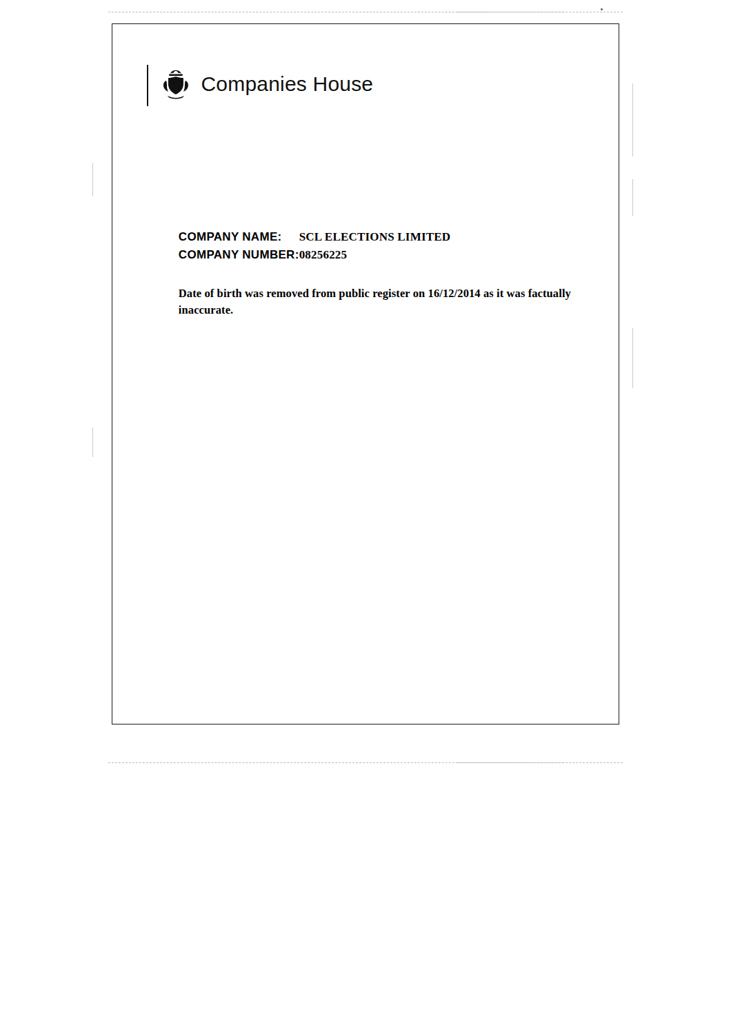Companies House
| COMPANY NAME: | SCL ELECTIONS LIMITED |
| COMPANY NUMBER: | 08256225 |
Date of birth was removed from public register on 16/12/2014 as it was factually inaccurate.